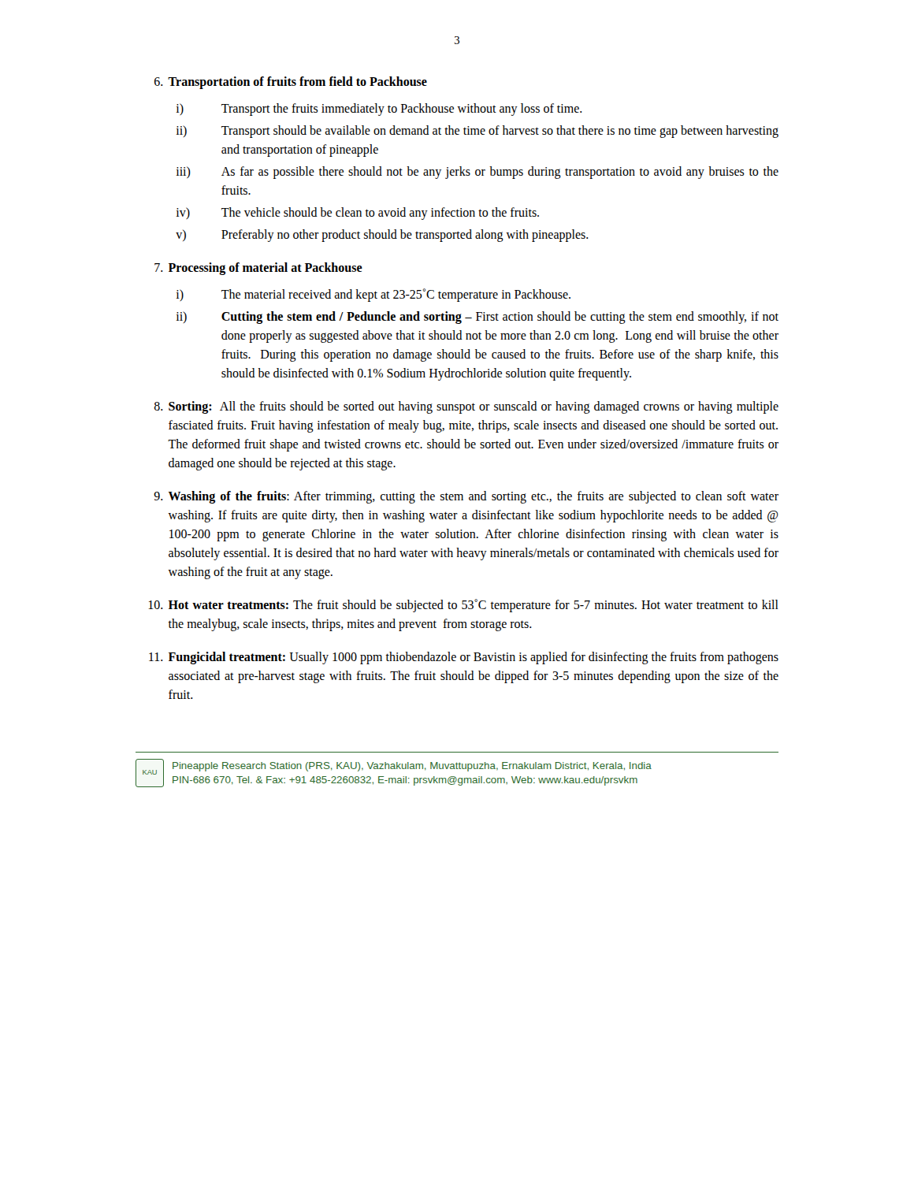3
6. Transportation of fruits from field to Packhouse
i) Transport the fruits immediately to Packhouse without any loss of time.
ii) Transport should be available on demand at the time of harvest so that there is no time gap between harvesting and transportation of pineapple
iii) As far as possible there should not be any jerks or bumps during transportation to avoid any bruises to the fruits.
iv) The vehicle should be clean to avoid any infection to the fruits.
v) Preferably no other product should be transported along with pineapples.
7. Processing of material at Packhouse
i) The material received and kept at 23-25˚C temperature in Packhouse.
ii) Cutting the stem end / Peduncle and sorting – First action should be cutting the stem end smoothly, if not done properly as suggested above that it should not be more than 2.0 cm long. Long end will bruise the other fruits. During this operation no damage should be caused to the fruits. Before use of the sharp knife, this should be disinfected with 0.1% Sodium Hydrochloride solution quite frequently.
8. Sorting: All the fruits should be sorted out having sunspot or sunscald or having damaged crowns or having multiple fasciated fruits. Fruit having infestation of mealy bug, mite, thrips, scale insects and diseased one should be sorted out. The deformed fruit shape and twisted crowns etc. should be sorted out. Even under sized/oversized /immature fruits or damaged one should be rejected at this stage.
9. Washing of the fruits: After trimming, cutting the stem and sorting etc., the fruits are subjected to clean soft water washing. If fruits are quite dirty, then in washing water a disinfectant like sodium hypochlorite needs to be added @ 100-200 ppm to generate Chlorine in the water solution. After chlorine disinfection rinsing with clean water is absolutely essential. It is desired that no hard water with heavy minerals/metals or contaminated with chemicals used for washing of the fruit at any stage.
10. Hot water treatments: The fruit should be subjected to 53˚C temperature for 5-7 minutes. Hot water treatment to kill the mealybug, scale insects, thrips, mites and prevent from storage rots.
11. Fungicidal treatment: Usually 1000 ppm thiobendazole or Bavistin is applied for disinfecting the fruits from pathogens associated at pre-harvest stage with fruits. The fruit should be dipped for 3-5 minutes depending upon the size of the fruit.
KAU
Pineapple Research Station (PRS, KAU), Vazhakulam, Muvattupuzha, Ernakulam District, Kerala, India
PIN-686 670, Tel. & Fax: +91 485-2260832, E-mail: prsvkm@gmail.com, Web: www.kau.edu/prsvkm